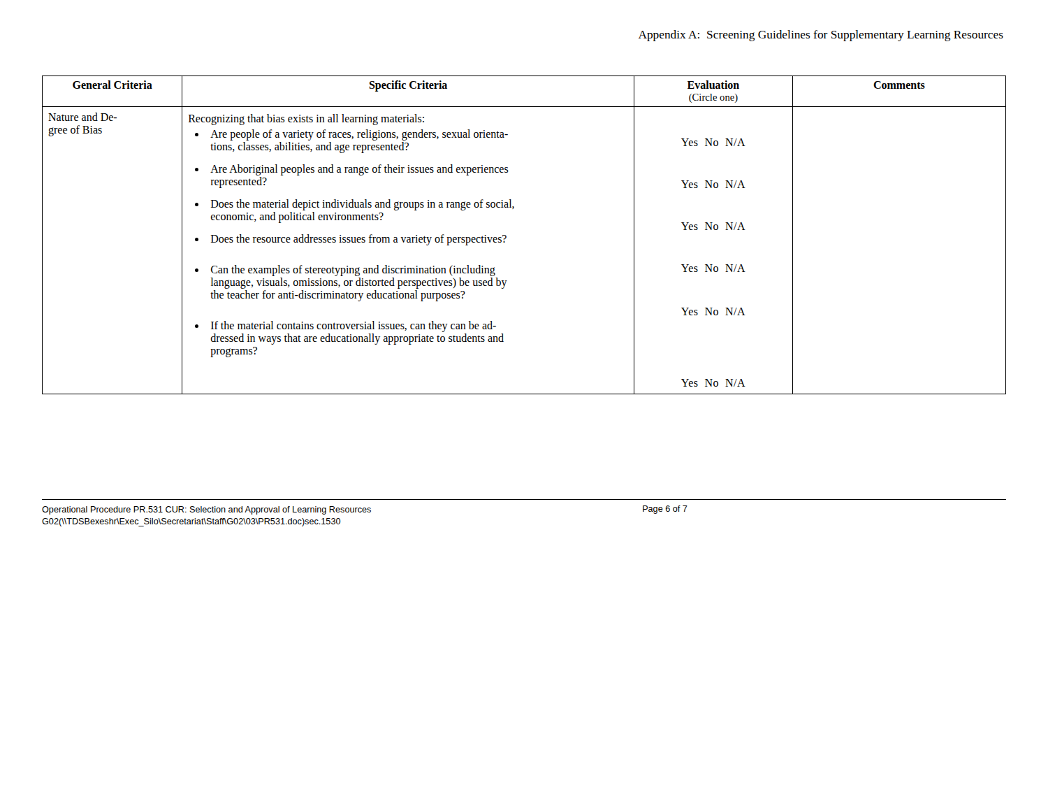Appendix A: Screening Guidelines for Supplementary Learning Resources
| General Criteria | Specific Criteria | Evaluation (Circle one) | Comments |
| --- | --- | --- | --- |
| Nature and De- gree of Bias | Recognizing that bias exists in all learning materials: Are people of a variety of races, religions, genders, sexual orienta- tions, classes, abilities, and age represented? Are Aboriginal peoples and a range of their issues and experiences represented? Does the material depict individuals and groups in a range of social, economic, and political environments? Does the resource addresses issues from a variety of perspectives? Can the examples of stereotyping and discrimination (including language, visuals, omissions, or distorted perspectives) be used by the teacher for anti-discriminatory educational purposes? If the material contains controversial issues, can they can be ad- dressed in ways that are educationally appropriate to students and programs? | Yes No N/A Yes No N/A Yes No N/A Yes No N/A Yes No N/A Yes No N/A | |
Operational Procedure PR.531 CUR: Selection and Approval of Learning Resources
G02(\\TDSBexeshr\Exec_Silo\Secretariat\Staff\G02\03\PR531.doc)sec.1530 Page 6 of 7